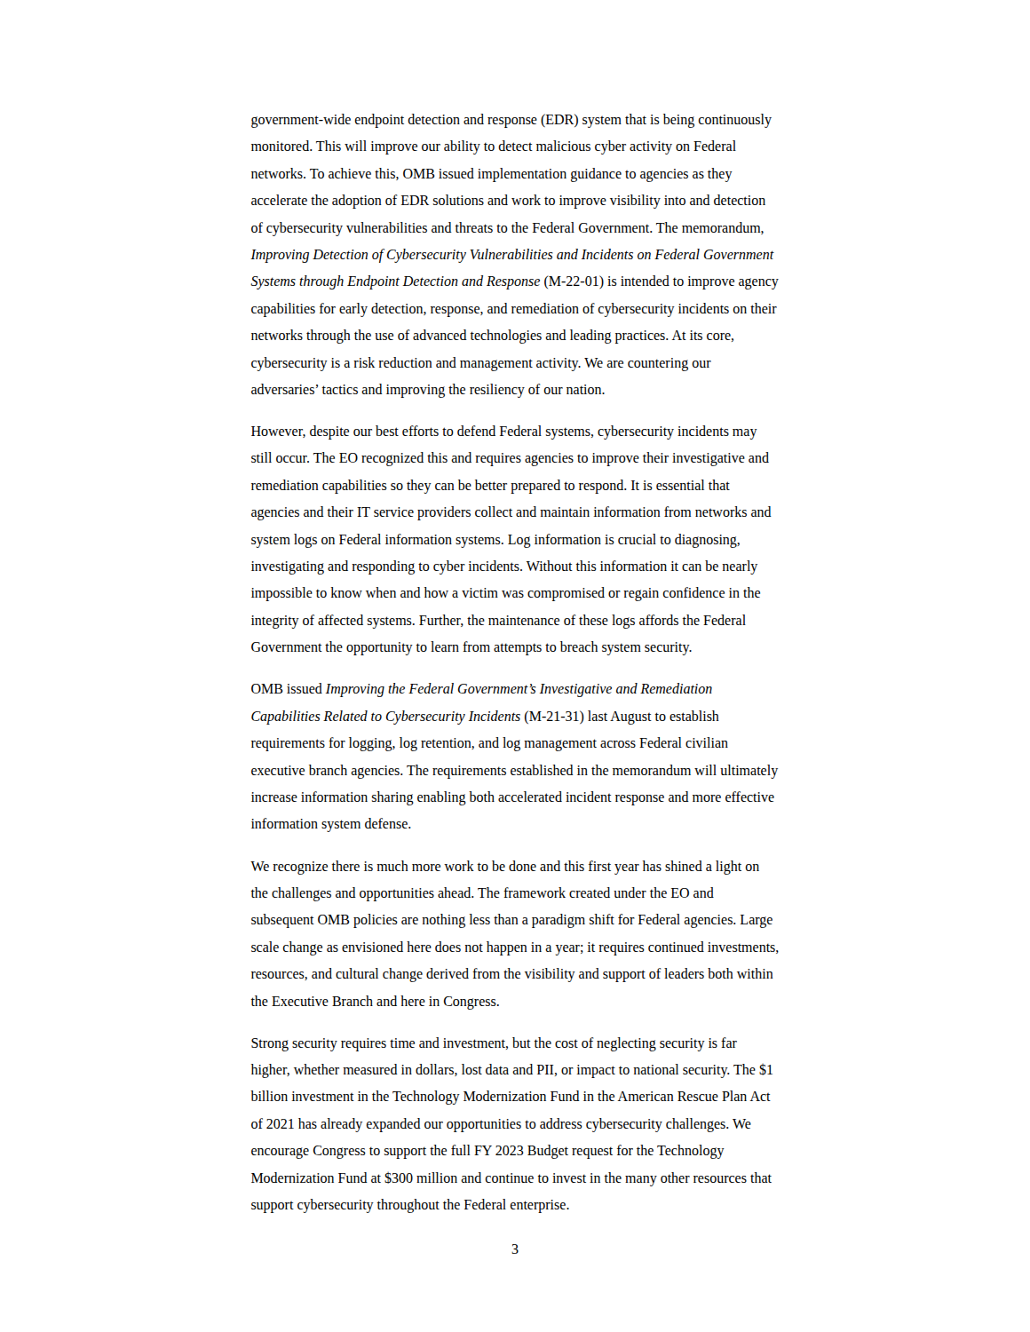government-wide endpoint detection and response (EDR) system that is being continuously monitored. This will improve our ability to detect malicious cyber activity on Federal networks. To achieve this, OMB issued implementation guidance to agencies as they accelerate the adoption of EDR solutions and work to improve visibility into and detection of cybersecurity vulnerabilities and threats to the Federal Government. The memorandum, Improving Detection of Cybersecurity Vulnerabilities and Incidents on Federal Government Systems through Endpoint Detection and Response (M-22-01) is intended to improve agency capabilities for early detection, response, and remediation of cybersecurity incidents on their networks through the use of advanced technologies and leading practices. At its core, cybersecurity is a risk reduction and management activity. We are countering our adversaries’ tactics and improving the resiliency of our nation.
However, despite our best efforts to defend Federal systems, cybersecurity incidents may still occur. The EO recognized this and requires agencies to improve their investigative and remediation capabilities so they can be better prepared to respond. It is essential that agencies and their IT service providers collect and maintain information from networks and system logs on Federal information systems. Log information is crucial to diagnosing, investigating and responding to cyber incidents. Without this information it can be nearly impossible to know when and how a victim was compromised or regain confidence in the integrity of affected systems. Further, the maintenance of these logs affords the Federal Government the opportunity to learn from attempts to breach system security.
OMB issued Improving the Federal Government’s Investigative and Remediation Capabilities Related to Cybersecurity Incidents (M-21-31) last August to establish requirements for logging, log retention, and log management across Federal civilian executive branch agencies. The requirements established in the memorandum will ultimately increase information sharing enabling both accelerated incident response and more effective information system defense.
We recognize there is much more work to be done and this first year has shined a light on the challenges and opportunities ahead. The framework created under the EO and subsequent OMB policies are nothing less than a paradigm shift for Federal agencies. Large scale change as envisioned here does not happen in a year; it requires continued investments, resources, and cultural change derived from the visibility and support of leaders both within the Executive Branch and here in Congress.
Strong security requires time and investment, but the cost of neglecting security is far higher, whether measured in dollars, lost data and PII, or impact to national security. The $1 billion investment in the Technology Modernization Fund in the American Rescue Plan Act of 2021 has already expanded our opportunities to address cybersecurity challenges. We encourage Congress to support the full FY 2023 Budget request for the Technology Modernization Fund at $300 million and continue to invest in the many other resources that support cybersecurity throughout the Federal enterprise.
3